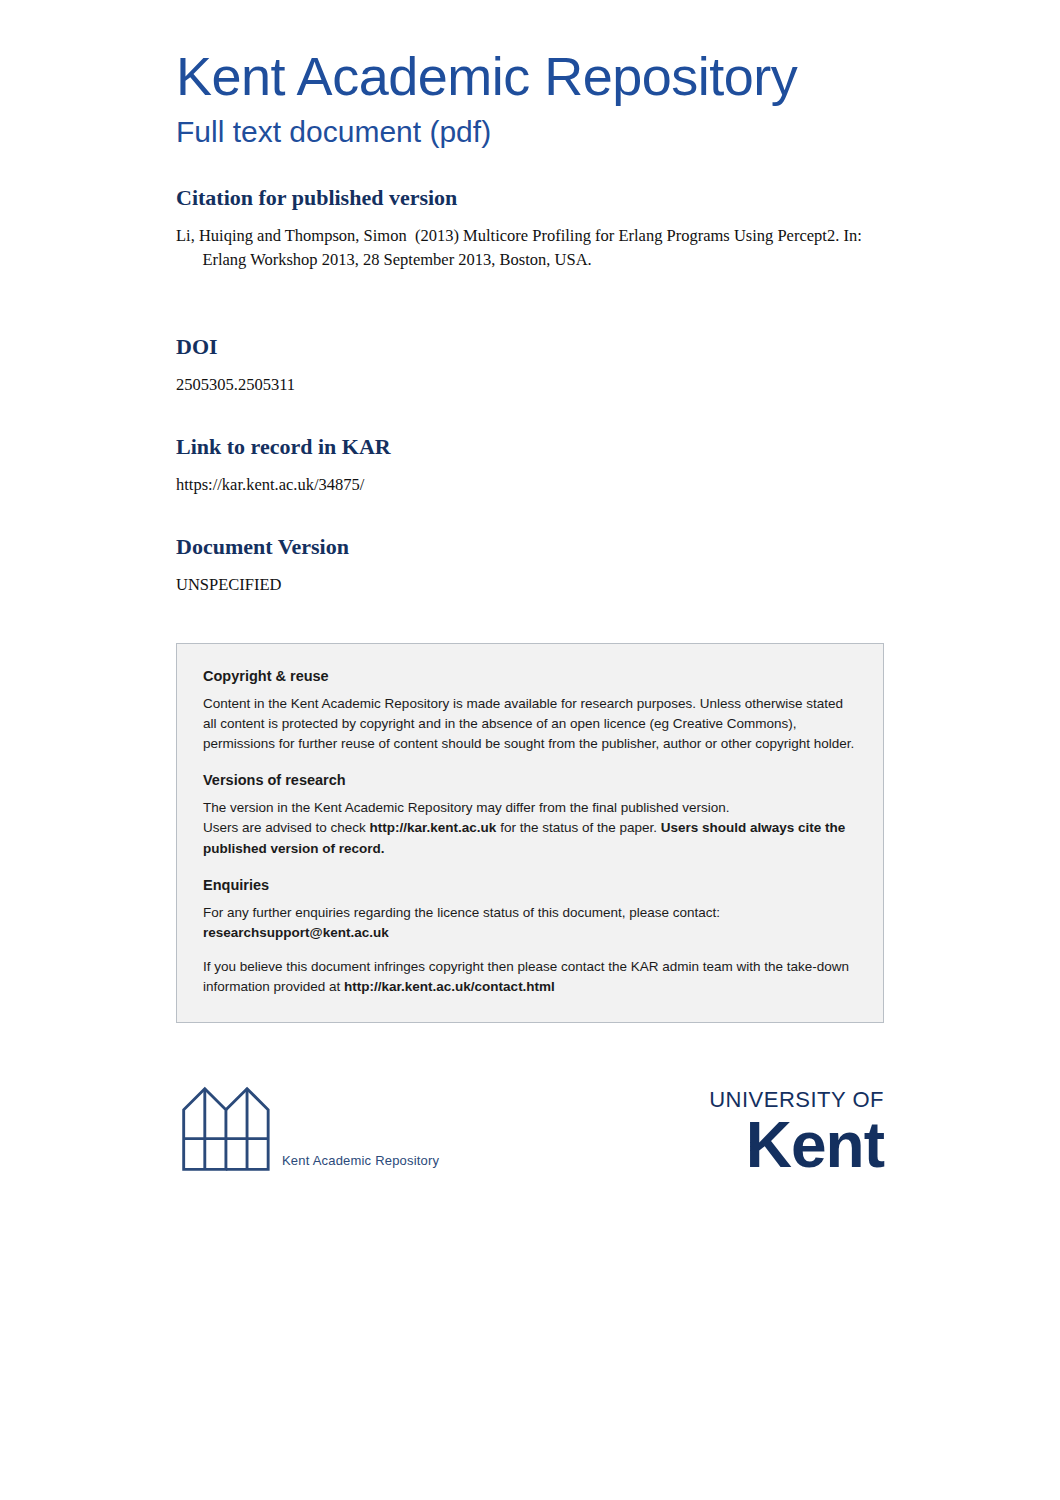Kent Academic Repository
Full text document (pdf)
Citation for published version
Li, Huiqing and Thompson, Simon (2013) Multicore Profiling for Erlang Programs Using Percept2. In: Erlang Workshop 2013, 28 September 2013, Boston, USA.
DOI
2505305.2505311
Link to record in KAR
https://kar.kent.ac.uk/34875/
Document Version
UNSPECIFIED
Copyright & reuse
Content in the Kent Academic Repository is made available for research purposes. Unless otherwise stated all content is protected by copyright and in the absence of an open licence (eg Creative Commons), permissions for further reuse of content should be sought from the publisher, author or other copyright holder.
Versions of research
The version in the Kent Academic Repository may differ from the final published version.
Users are advised to check http://kar.kent.ac.uk for the status of the paper. Users should always cite the published version of record.
Enquiries
For any further enquiries regarding the licence status of this document, please contact:
researchsupport@kent.ac.uk
If you believe this document infringes copyright then please contact the KAR admin team with the take-down information provided at http://kar.kent.ac.uk/contact.html
Kent Academic Repository
UNIVERSITY OF Kent